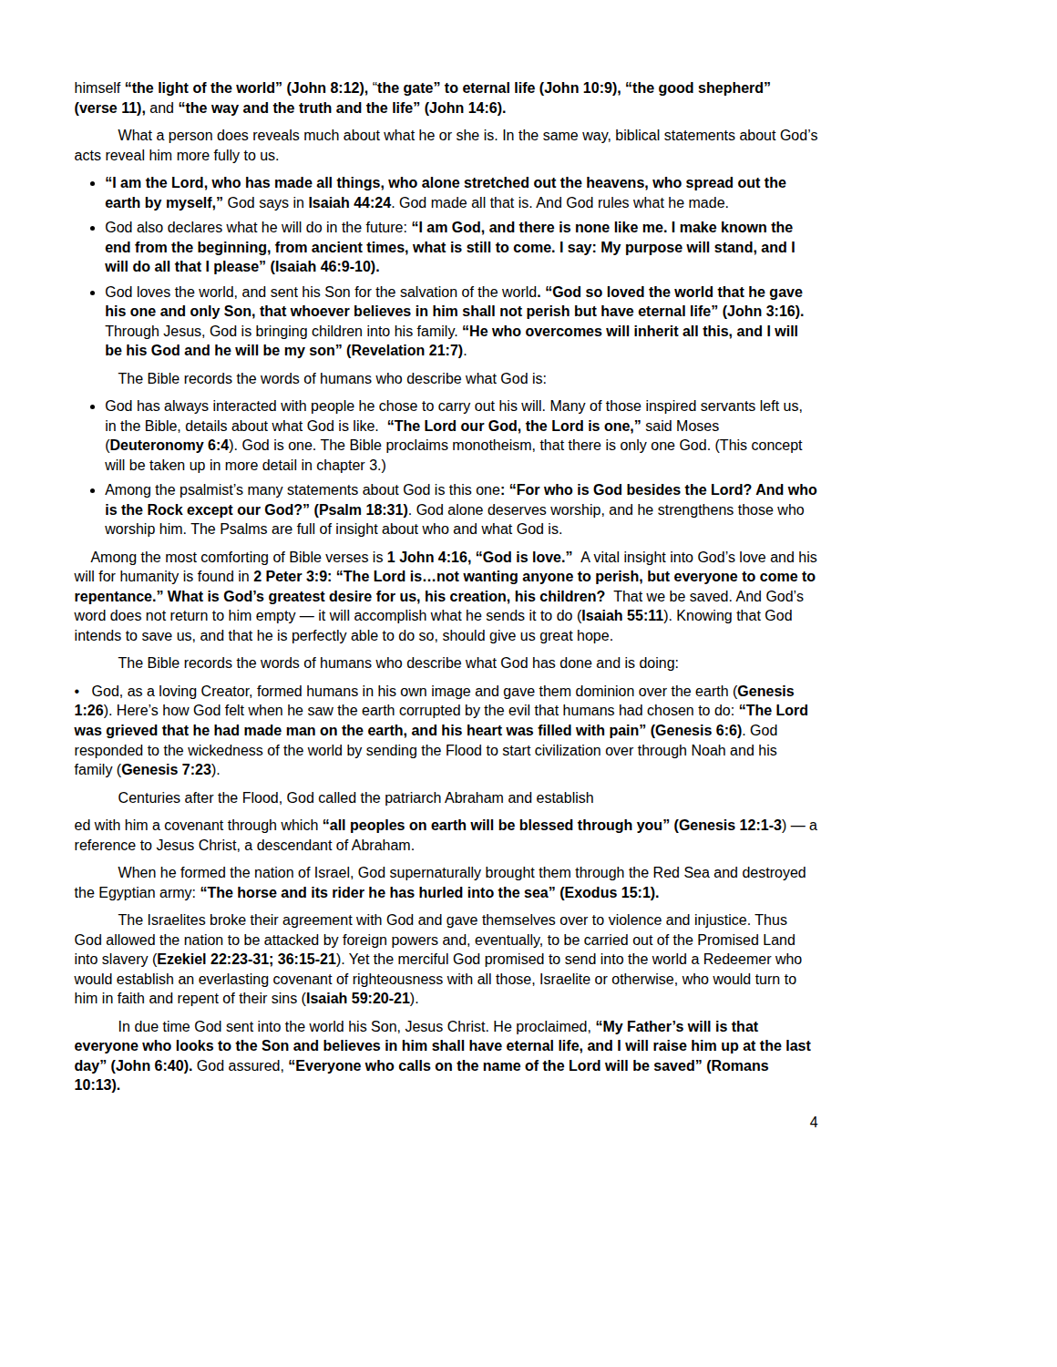himself “the light of the world” (John 8:12), “the gate” to eternal life (John 10:9), “the good shepherd” (verse 11), and “the way and the truth and the life” (John 14:6).
What a person does reveals much about what he or she is. In the same way, biblical statements about God’s acts reveal him more fully to us.
“I am the Lord, who has made all things, who alone stretched out the heavens, who spread out the earth by myself,” God says in Isaiah 44:24. God made all that is. And God rules what he made.
God also declares what he will do in the future: “I am God, and there is none like me. I make known the end from the beginning, from ancient times, what is still to come. I say: My purpose will stand, and I will do all that I please” (Isaiah 46:9-10).
God loves the world, and sent his Son for the salvation of the world. “God so loved the world that he gave his one and only Son, that whoever believes in him shall not perish but have eternal life” (John 3:16). Through Jesus, God is bringing children into his family. “He who overcomes will inherit all this, and I will be his God and he will be my son” (Revelation 21:7).
The Bible records the words of humans who describe what God is:
God has always interacted with people he chose to carry out his will. Many of those inspired servants left us, in the Bible, details about what God is like. “The Lord our God, the Lord is one,” said Moses (Deuteronomy 6:4). God is one. The Bible proclaims monotheism, that there is only one God. (This concept will be taken up in more detail in chapter 3.)
Among the psalmist’s many statements about God is this one: “For who is God besides the Lord? And who is the Rock except our God?” (Psalm 18:31). God alone deserves worship, and he strengthens those who worship him. The Psalms are full of insight about who and what God is.
Among the most comforting of Bible verses is 1 John 4:16, “God is love.” A vital insight into God’s love and his will for humanity is found in 2 Peter 3:9: “The Lord is…not wanting anyone to perish, but everyone to come to repentance.” What is God’s greatest desire for us, his creation, his children? That we be saved. And God’s word does not return to him empty — it will accomplish what he sends it to do (Isaiah 55:11). Knowing that God intends to save us, and that he is perfectly able to do so, should give us great hope.
The Bible records the words of humans who describe what God has done and is doing:
• God, as a loving Creator, formed humans in his own image and gave them dominion over the earth (Genesis 1:26). Here’s how God felt when he saw the earth corrupted by the evil that humans had chosen to do: “The Lord was grieved that he had made man on the earth, and his heart was filled with pain” (Genesis 6:6). God responded to the wickedness of the world by sending the Flood to start civilization over through Noah and his family (Genesis 7:23).
Centuries after the Flood, God called the patriarch Abraham and establish
ed with him a covenant through which “all peoples on earth will be blessed through you” (Genesis 12:1-3) — a reference to Jesus Christ, a descendant of Abraham.
When he formed the nation of Israel, God supernaturally brought them through the Red Sea and destroyed the Egyptian army: “The horse and its rider he has hurled into the sea” (Exodus 15:1).
The Israelites broke their agreement with God and gave themselves over to violence and injustice. Thus God allowed the nation to be attacked by foreign powers and, eventually, to be carried out of the Promised Land into slavery (Ezekiel 22:23-31; 36:15-21). Yet the merciful God promised to send into the world a Redeemer who would establish an everlasting covenant of righteousness with all those, Israelite or otherwise, who would turn to him in faith and repent of their sins (Isaiah 59:20-21).
In due time God sent into the world his Son, Jesus Christ. He proclaimed, “My Father’s will is that everyone who looks to the Son and believes in him shall have eternal life, and I will raise him up at the last day” (John 6:40). God assured, “Everyone who calls on the name of the Lord will be saved” (Romans 10:13).
4